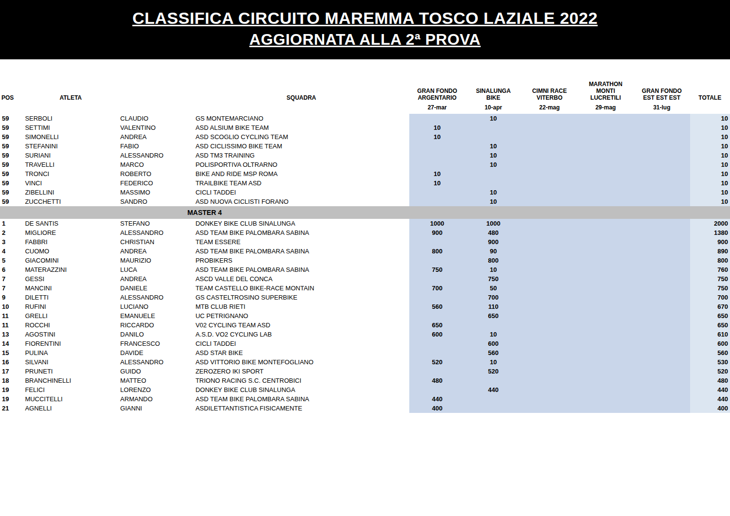CLASSIFICA CIRCUITO MAREMMA TOSCO LAZIALE 2022
AGGIORNATA ALLA 2ª PROVA
| POS | ATLETA | | SQUADRA | GRAN FONDO ARGENTARIO | SINALUNGA BIKE | CIMNI RACE VITERBO | MARATHON MONTI LUCRETILI | GRAN FONDO EST EST EST | TOTALE |
| --- | --- | --- | --- | --- | --- | --- | --- | --- | --- |
| | 27-mar | 10-apr | 22-mag | 29-mag | 31-lug | |
| 59 | SERBOLI | CLAUDIO | GS MONTEMARCIANO | | 10 | | | | 10 |
| 59 | SETTIMI | VALENTINO | ASD ALSIUM BIKE TEAM | 10 | | | | | 10 |
| 59 | SIMONELLI | ANDREA | ASD SCOGLIO CYCLING TEAM | 10 | | | | | 10 |
| 59 | STEFANINI | FABIO | ASD CICLISSIMO BIKE TEAM | | 10 | | | | 10 |
| 59 | SURIANI | ALESSANDRO | ASD TM3 TRAINING | | 10 | | | | 10 |
| 59 | TRAVELLI | MARCO | POLISPORTIVA OLTRARNO | | 10 | | | | 10 |
| 59 | TRONCI | ROBERTO | BIKE AND RIDE MSP ROMA | 10 | | | | | 10 |
| 59 | VINCI | FEDERICO | TRAILBIKE TEAM ASD | 10 | | | | | 10 |
| 59 | ZIBELLINI | MASSIMO | CICLI TADDEI | | 10 | | | | 10 |
| 59 | ZUCCHETTI | SANDRO | ASD NUOVA CICLISTI FORANO | | 10 | | | | 10 |
| MASTER 4 | | | | | | |
| 1 | DE SANTIS | STEFANO | DONKEY BIKE CLUB SINALUNGA | 1000 | 1000 | | | | 2000 |
| 2 | MIGLIORE | ALESSANDRO | ASD TEAM BIKE PALOMBARA SABINA | 900 | 480 | | | | 1380 |
| 3 | FABBRI | CHRISTIAN | TEAM ESSERE | | 900 | | | | 900 |
| 4 | CUOMO | ANDREA | ASD TEAM BIKE PALOMBARA SABINA | 800 | 90 | | | | 890 |
| 5 | GIACOMINI | MAURIZIO | PROBIKERS | | 800 | | | | 800 |
| 6 | MATERAZZINI | LUCA | ASD TEAM BIKE PALOMBARA SABINA | 750 | 10 | | | | 760 |
| 7 | GESSI | ANDREA | ASCD VALLE DEL CONCA | | 750 | | | | 750 |
| 7 | MANCINI | DANIELE | TEAM CASTELLO BIKE-RACE MONTAIN | 700 | 50 | | | | 750 |
| 9 | DILETTI | ALESSANDRO | GS CASTELTROSINO SUPERBIKE | | 700 | | | | 700 |
| 10 | RUFINI | LUCIANO | MTB CLUB RIETI | 560 | 110 | | | | 670 |
| 11 | GRELLI | EMANUELE | UC PETRIGNANO | | 650 | | | | 650 |
| 11 | ROCCHI | RICCARDO | V02 CYCLING TEAM ASD | 650 | | | | | 650 |
| 13 | AGOSTINI | DANILO | A.S.D. VO2 CYCLING LAB | 600 | 10 | | | | 610 |
| 14 | FIORENTINI | FRANCESCO | CICLI TADDEI | | 600 | | | | 600 |
| 15 | PULINA | DAVIDE | ASD STAR BIKE | | 560 | | | | 560 |
| 16 | SILVANI | ALESSANDRO | ASD VITTORIO BIKE MONTEFOGLIANO | 520 | 10 | | | | 530 |
| 17 | PRUNETI | GUIDO | ZEROZERO IKI SPORT | | 520 | | | | 520 |
| 18 | BRANCHINELLI | MATTEO | TRIONO RACING S.C. CENTROBICI | 480 | | | | | 480 |
| 19 | FELICI | LORENZO | DONKEY BIKE CLUB SINALUNGA | | 440 | | | | 440 |
| 19 | MUCCITELLI | ARMANDO | ASD TEAM BIKE PALOMBARA SABINA | 440 | | | | | 440 |
| 21 | AGNELLI | GIANNI | ASDILETTANTISTICA FISICAMENTE | 400 | | | | | 400 |